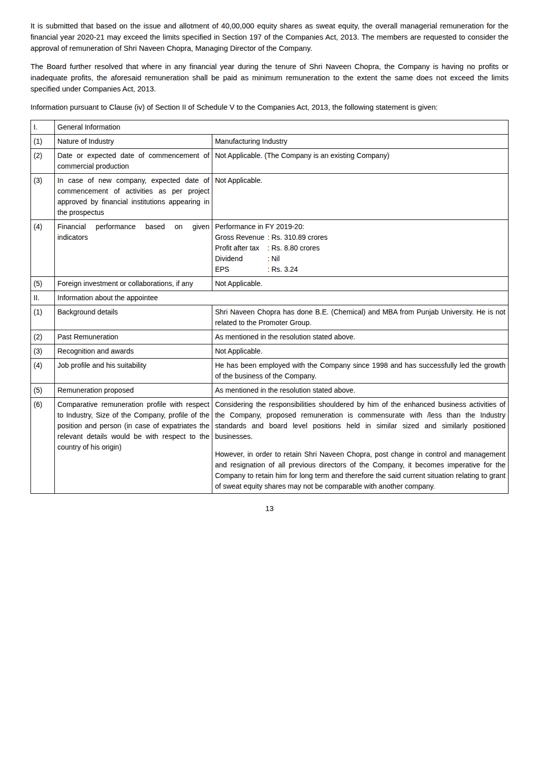It is submitted that based on the issue and allotment of 40,00,000 equity shares as sweat equity, the overall managerial remuneration for the financial year 2020-21 may exceed the limits specified in Section 197 of the Companies Act, 2013. The members are requested to consider the approval of remuneration of Shri Naveen Chopra, Managing Director of the Company.
The Board further resolved that where in any financial year during the tenure of Shri Naveen Chopra, the Company is having no profits or inadequate profits, the aforesaid remuneration shall be paid as minimum remuneration to the extent the same does not exceed the limits specified under Companies Act, 2013.
Information pursuant to Clause (iv) of Section II of Schedule V to the Companies Act, 2013, the following statement is given:
| I. | General Information |
| (1) | Nature of Industry | Manufacturing Industry |
| (2) | Date or expected date of commencement of commercial production | Not Applicable. (The Company is an existing Company) |
| (3) | In case of new company, expected date of commencement of activities as per project approved by financial institutions appearing in the prospectus | Not Applicable. |
| (4) | Financial performance based on given indicators | Performance in FY 2019-20: / Gross Revenue / : Rs. 310.89 crores / / Profit after tax / : Rs. 8.80 crores / / Dividend / : Nil / / EPS / : Rs. 3.24 / |
| (5) | Foreign investment or collaborations, if any | Not Applicable. |
| II. | Information about the appointee |
| (1) | Background details | Shri Naveen Chopra has done B.E. (Chemical) and MBA from Punjab University. He is not related to the Promoter Group. |
| (2) | Past Remuneration | As mentioned in the resolution stated above. |
| (3) | Recognition and awards | Not Applicable. |
| (4) | Job profile and his suitability | He has been employed with the Company since 1998 and has successfully led the growth of the business of the Company. |
| (5) | Remuneration proposed | As mentioned in the resolution stated above. |
| (6) | Comparative remuneration profile with respect to Industry, Size of the Company, profile of the position and person (in case of expatriates the relevant details would be with respect to the country of his origin) | Considering the responsibilities shouldered by him of the enhanced business activities of the Company, proposed remuneration is commensurate with /less than the Industry standards and board level positions held in similar sized and similarly positioned businesses. However, in order to retain Shri Naveen Chopra, post change in control and management and resignation of all previous directors of the Company, it becomes imperative for the Company to retain him for long term and therefore the said current situation relating to grant of sweat equity shares may not be comparable with another company. |
13